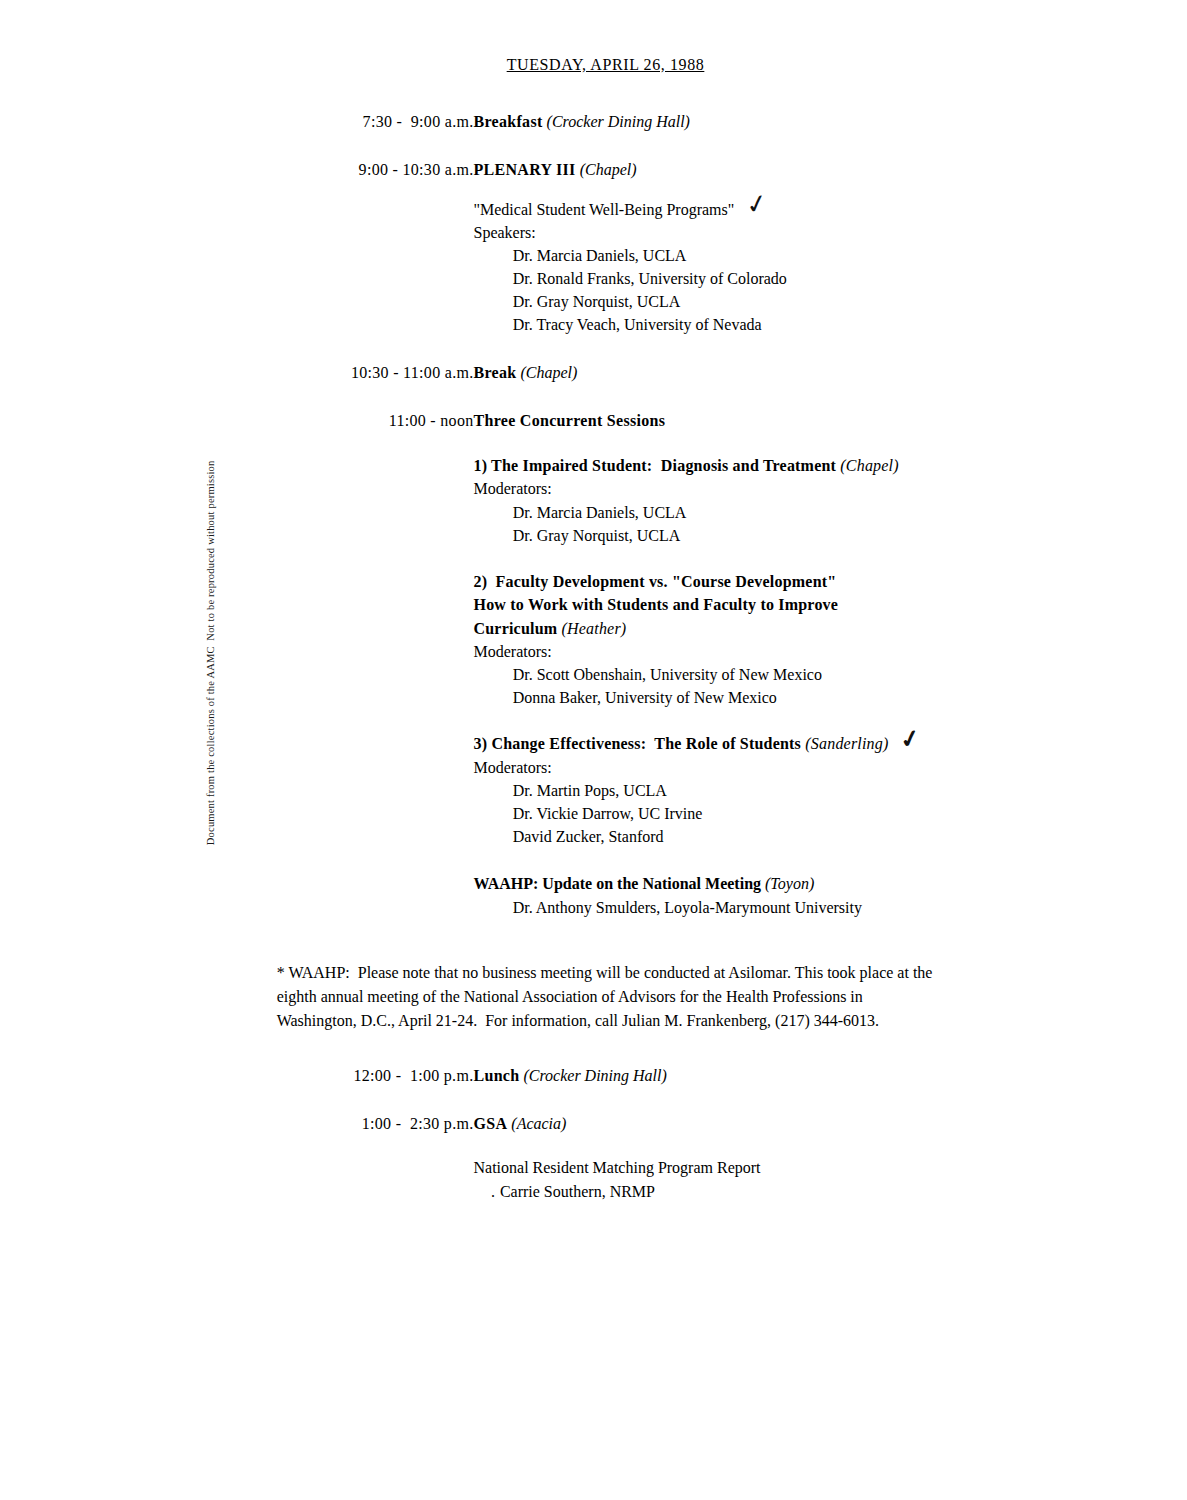Document from the collections of the AAMC Not to be reproduced without permission
TUESDAY, APRIL 26, 1988
| 7:30 - 9:00 a.m. | Breakfast (Crocker Dining Hall) |
| 9:00 - 10:30 a.m. | PLENARY III (Chapel) "Medical Student Well-Being Programs" ✓ Speakers: Dr. Marcia Daniels, UCLA Dr. Ronald Franks, University of Colorado Dr. Gray Norquist, UCLA Dr. Tracy Veach, University of Nevada |
| 10:30 - 11:00 a.m. | Break (Chapel) |
| 11:00 - noon | Three Concurrent Sessions 1) The Impaired Student: Diagnosis and Treatment (Chapel) Moderators: Dr. Marcia Daniels, UCLA Dr. Gray Norquist, UCLA 2) Faculty Development vs. "Course Development" How to Work with Students and Faculty to Improve Curriculum (Heather) Moderators: Dr. Scott Obenshain, University of New Mexico Donna Baker, University of New Mexico 3) Change Effectiveness: The Role of Students (Sanderling) ✓ Moderators: Dr. Martin Pops, UCLA Dr. Vickie Darrow, UC Irvine David Zucker, Stanford WAAHP: Update on the National Meeting (Toyon) Dr. Anthony Smulders, Loyola-Marymount University |
* WAAHP: Please note that no business meeting will be conducted at Asilomar. This took place at the eighth annual meeting of the National Association of Advisors for the Health Professions in Washington, D.C., April 21-24. For information, call Julian M. Frankenberg, (217) 344-6013.
| 12:00 - 1:00 p.m. | Lunch (Crocker Dining Hall) |
| 1:00 - 2:30 p.m. | GSA (Acacia) National Resident Matching Program Report . Carrie Southern, NRMP |